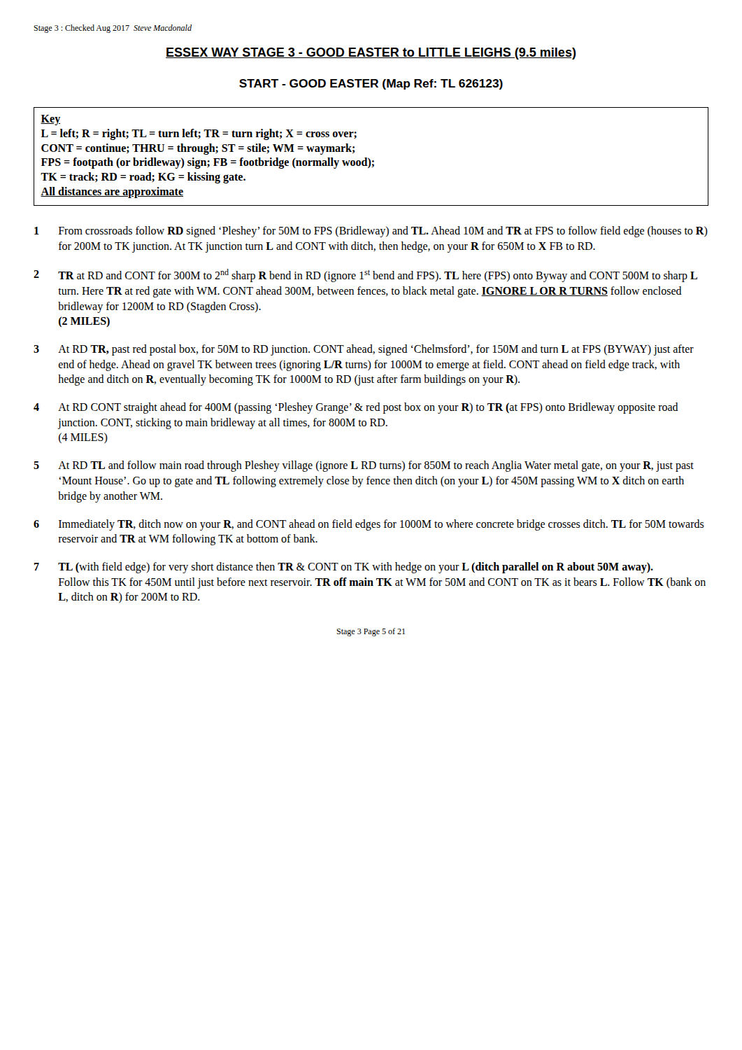Stage 3 : Checked Aug 2017 Steve Macdonald
ESSEX WAY STAGE 3 - GOOD EASTER to LITTLE LEIGHS (9.5 miles)
START - GOOD EASTER (Map Ref: TL 626123)
Key
L = left; R = right; TL = turn left; TR = turn right; X = cross over;
CONT = continue; THRU = through; ST = stile; WM = waymark;
FPS = footpath (or bridleway) sign; FB = footbridge (normally wood);
TK = track; RD = road; KG = kissing gate.
All distances are approximate
1 From crossroads follow RD signed ‘Pleshey’ for 50M to FPS (Bridleway) and TL. Ahead 10M and TR at FPS to follow field edge (houses to R) for 200M to TK junction. At TK junction turn L and CONT with ditch, then hedge, on your R for 650M to X FB to RD.
2 TR at RD and CONT for 300M to 2nd sharp R bend in RD (ignore 1st bend and FPS). TL here (FPS) onto Byway and CONT 500M to sharp L turn. Here TR at red gate with WM. CONT ahead 300M, between fences, to black metal gate. IGNORE L OR R TURNS follow enclosed bridleway for 1200M to RD (Stagden Cross).
(2 MILES)
3 At RD TR, past red postal box, for 50M to RD junction. CONT ahead, signed ‘Chelmsford’, for 150M and turn L at FPS (BYWAY) just after end of hedge. Ahead on gravel TK between trees (ignoring L/R turns) for 1000M to emerge at field. CONT ahead on field edge track, with hedge and ditch on R, eventually becoming TK for 1000M to RD (just after farm buildings on your R).
4 At RD CONT straight ahead for 400M (passing ‘Pleshey Grange’ & red post box on your R) to TR (at FPS) onto Bridleway opposite road junction. CONT, sticking to main bridleway at all times, for 800M to RD.
(4 MILES)
5 At RD TL and follow main road through Pleshey village (ignore L RD turns) for 850M to reach Anglia Water metal gate, on your R, just past ‘Mount House’. Go up to gate and TL following extremely close by fence then ditch (on your L) for 450M passing WM to X ditch on earth bridge by another WM.
6 Immediately TR, ditch now on your R, and CONT ahead on field edges for 1000M to where concrete bridge crosses ditch. TL for 50M towards reservoir and TR at WM following TK at bottom of bank.
7 TL (with field edge) for very short distance then TR & CONT on TK with hedge on your L (ditch parallel on R about 50M away).
Follow this TK for 450M until just before next reservoir. TR off main TK at WM for 50M and CONT on TK as it bears L. Follow TK (bank on L, ditch on R) for 200M to RD.
Stage 3 Page 5 of 21